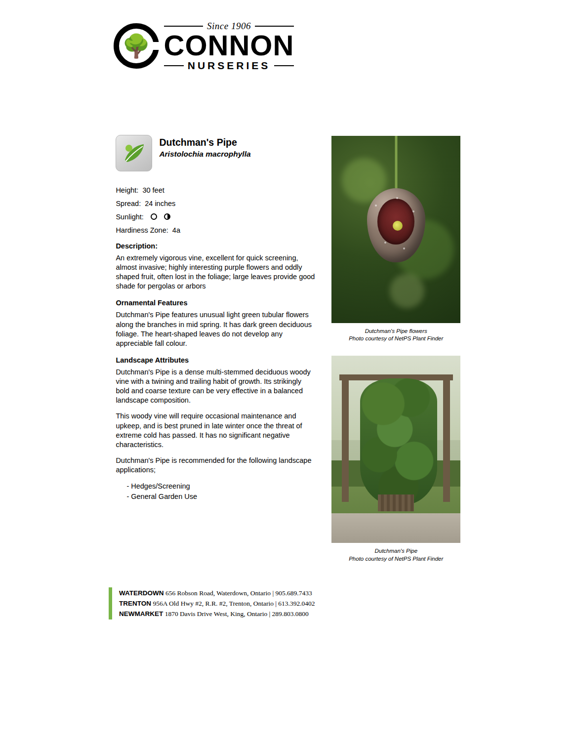🌳
Since 1906
CONNON
NURSERIES
Dutchman's Pipe
Aristolochia macrophylla
Height: 30 feet
Spread: 24 inches
Sunlight:
Hardiness Zone: 4a
Description:
An extremely vigorous vine, excellent for quick screening, almost invasive; highly interesting purple flowers and oddly shaped fruit, often lost in the foliage; large leaves provide good shade for pergolas or arbors
Ornamental Features
Dutchman's Pipe features unusual light green tubular flowers along the branches in mid spring. It has dark green deciduous foliage. The heart-shaped leaves do not develop any appreciable fall colour.
Landscape Attributes
Dutchman's Pipe is a dense multi-stemmed deciduous woody vine with a twining and trailing habit of growth. Its strikingly bold and coarse texture can be very effective in a balanced landscape composition.
This woody vine will require occasional maintenance and upkeep, and is best pruned in late winter once the threat of extreme cold has passed. It has no significant negative characteristics.
Dutchman's Pipe is recommended for the following landscape applications;
Hedges/Screening
General Garden Use
Dutchman's Pipe flowers
Photo courtesy of NetPS Plant Finder
Dutchman's Pipe
Photo courtesy of NetPS Plant Finder
WATERDOWN 656 Robson Road, Waterdown, Ontario | 905.689.7433
TRENTON 956A Old Hwy #2, R.R. #2, Trenton, Ontario | 613.392.0402
NEWMARKET 1870 Davis Drive West, King, Ontario | 289.803.0800